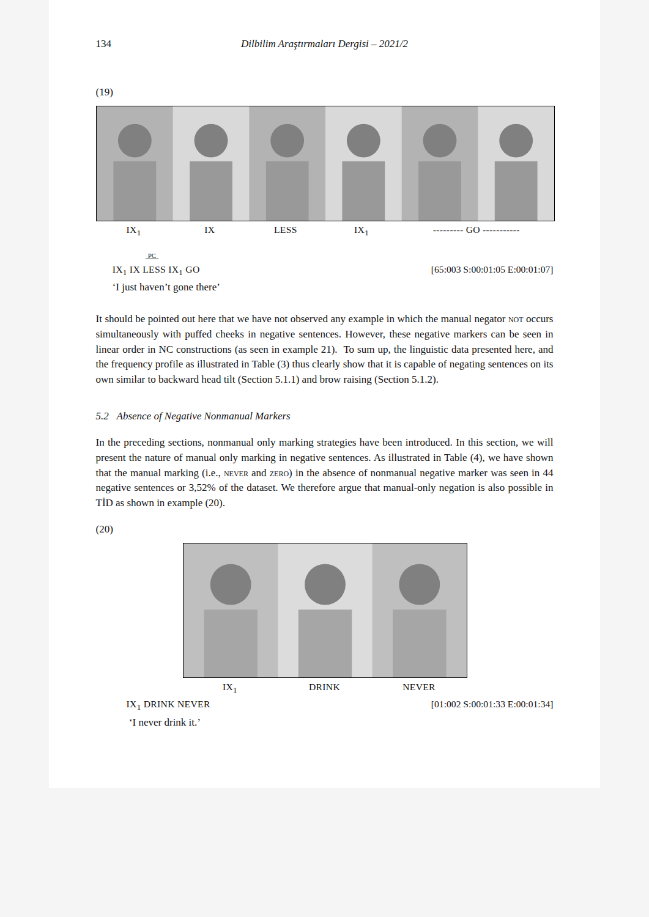134
Dilbilim Araştırmaları Dergisi – 2021/2
(19)
IX1 IX LESS IX1 --------- GO -----------
pc
IX1 IX LESS IX1 GO [65:003 S:00:01:05 E:00:01:07]
‘I just haven’t gone there’
It should be pointed out here that we have not observed any example in which the manual negator not occurs simultaneously with puffed cheeks in negative sentences. However, these negative markers can be seen in linear order in NC constructions (as seen in example 21). To sum up, the linguistic data presented here, and the frequency profile as illustrated in Table (3) thus clearly show that it is capable of negating sentences on its own similar to backward head tilt (Section 5.1.1) and brow raising (Section 5.1.2).
5.2 Absence of Negative Nonmanual Markers
In the preceding sections, nonmanual only marking strategies have been introduced. In this section, we will present the nature of manual only marking in negative sentences. As illustrated in Table (4), we have shown that the manual marking (i.e., never and zero) in the absence of nonmanual negative marker was seen in 44 negative sentences or 3,52% of the dataset. We therefore argue that manual-only negation is also possible in TİD as shown in example (20).
(20)
IX1 DRINK NEVER
IX1 DRINK NEVER [01:002 S:00:01:33 E:00:01:34]
‘I never drink it.’